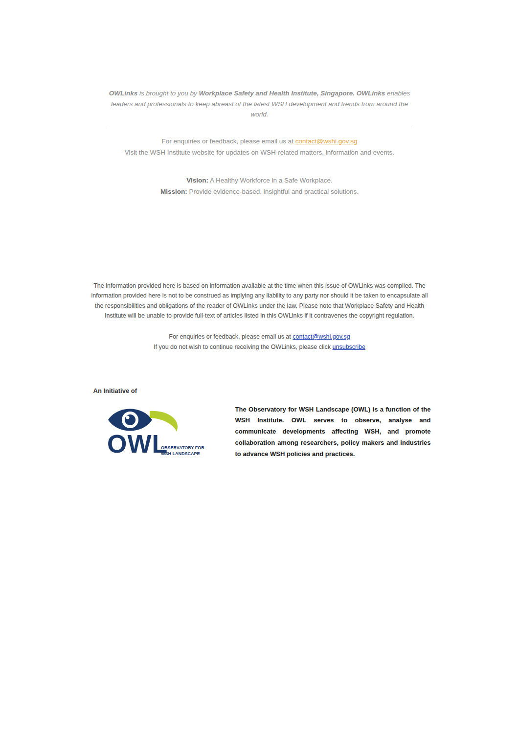OWLinks is brought to you by Workplace Safety and Health Institute, Singapore. OWLinks enables leaders and professionals to keep abreast of the latest WSH development and trends from around the world.
For enquiries or feedback, please email us at contact@wshi.gov.sg
Visit the WSH Institute website for updates on WSH-related matters, information and events.
Vision: A Healthy Workforce in a Safe Workplace.
Mission: Provide evidence-based, insightful and practical solutions.
The information provided here is based on information available at the time when this issue of OWLinks was compiled. The information provided here is not to be construed as implying any liability to any party nor should it be taken to encapsulate all the responsibilities and obligations of the reader of OWLinks under the law. Please note that Workplace Safety and Health Institute will be unable to provide full-text of articles listed in this OWLinks if it contravenes the copyright regulation.
For enquiries or feedback, please email us at contact@wshi.gov.sg
If you do not wish to continue receiving the OWLinks, please click unsubscribe
An Initiative of
OWL OBSERVATORY FOR WSH LANDSCAPE
The Observatory for WSH Landscape (OWL) is a function of the WSH Institute. OWL serves to observe, analyse and communicate developments affecting WSH, and promote collaboration among researchers, policy makers and industries to advance WSH policies and practices.